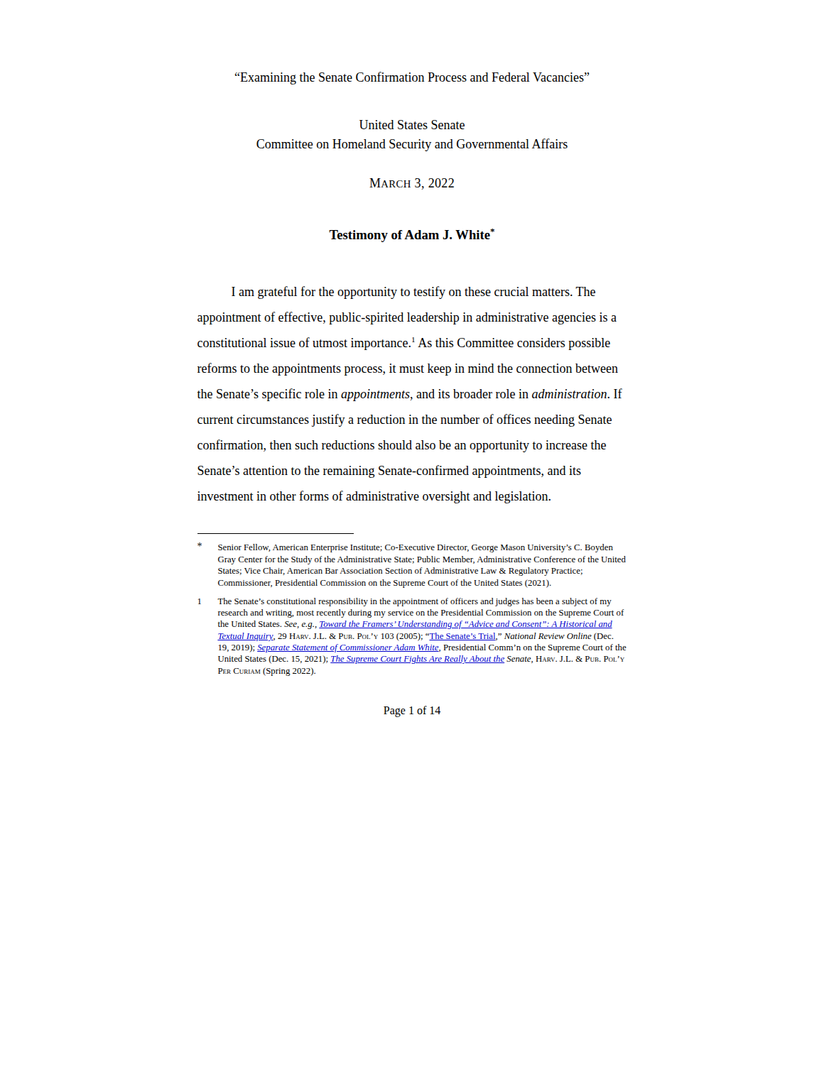“Examining the Senate Confirmation Process and Federal Vacancies”
United States Senate
Committee on Homeland Security and Governmental Affairs
MARCH 3, 2022
Testimony of Adam J. White*
I am grateful for the opportunity to testify on these crucial matters. The appointment of effective, public-spirited leadership in administrative agencies is a constitutional issue of utmost importance.1 As this Committee considers possible reforms to the appointments process, it must keep in mind the connection between the Senate’s specific role in appointments, and its broader role in administration. If current circumstances justify a reduction in the number of offices needing Senate confirmation, then such reductions should also be an opportunity to increase the Senate’s attention to the remaining Senate-confirmed appointments, and its investment in other forms of administrative oversight and legislation.
*
Senior Fellow, American Enterprise Institute; Co-Executive Director, George Mason University’s C. Boyden Gray Center for the Study of the Administrative State; Public Member, Administrative Conference of the United States; Vice Chair, American Bar Association Section of Administrative Law & Regulatory Practice; Commissioner, Presidential Commission on the Supreme Court of the United States (2021).
1
The Senate’s constitutional responsibility in the appointment of officers and judges has been a subject of my research and writing, most recently during my service on the Presidential Commission on the Supreme Court of the United States. See, e.g., Toward the Framers’ Understanding of “Advice and Consent”: A Historical and Textual Inquiry, 29 Harv. J.L. & Pub. Pol’y 103 (2005); “The Senate’s Trial,” National Review Online (Dec. 19, 2019); Separate Statement of Commissioner Adam White, Presidential Comm’n on the Supreme Court of the United States (Dec. 15, 2021); The Supreme Court Fights Are Really About the Senate, Harv. J.L. & Pub. Pol’y Per Curiam (Spring 2022).
Page 1 of 14